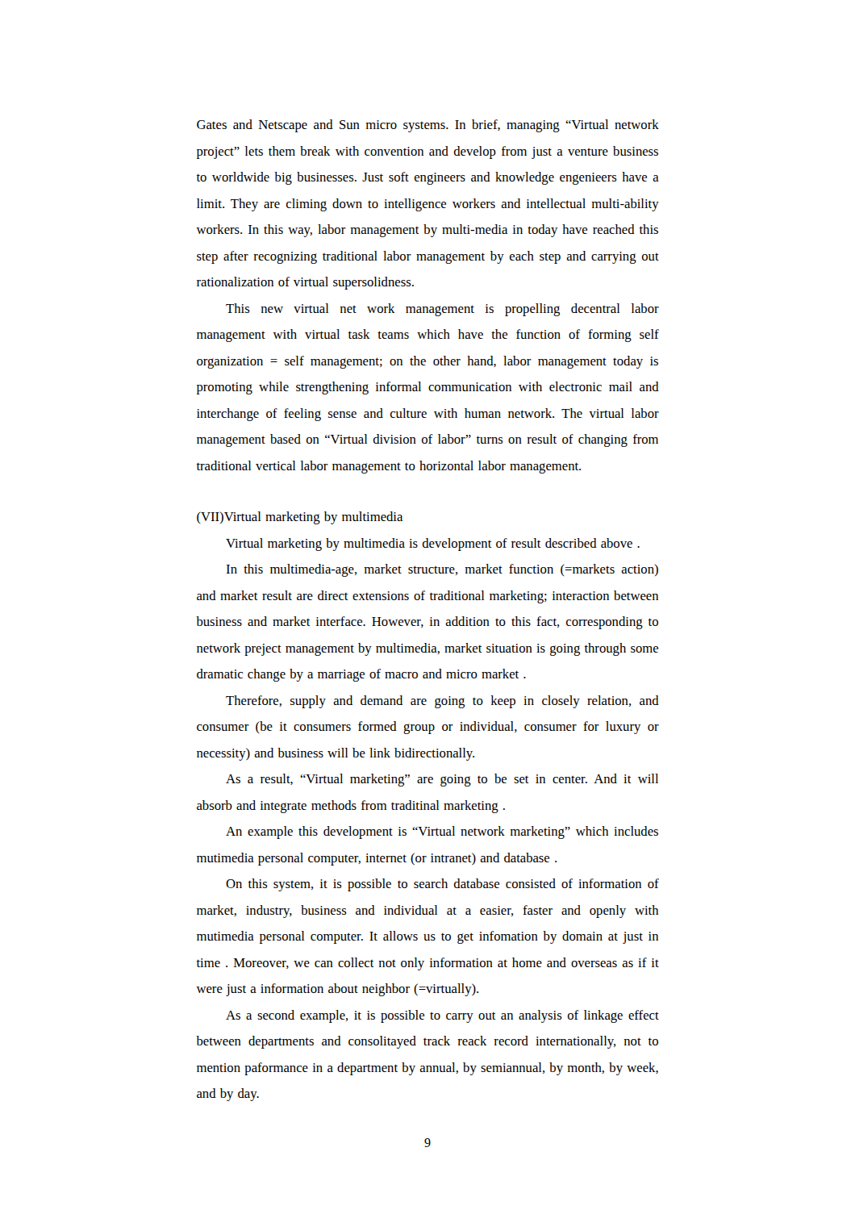Gates and Netscape and Sun micro systems. In brief, managing “Virtual network project” lets them break with convention and develop from just a venture business to worldwide big businesses. Just soft engineers and knowledge engenieers have a limit. They are climing down to intelligence workers and intellectual multi-ability workers. In this way, labor management by multi-media in today have reached this step after recognizing traditional labor management by each step and carrying out rationalization of virtual supersolidness.
This new virtual net work management is propelling decentral labor management with virtual task teams which have the function of forming self organization = self management; on the other hand, labor management today is promoting while strengthening informal communication with electronic mail and interchange of feeling sense and culture with human network. The virtual labor management based on “Virtual division of labor” turns on result of changing from traditional vertical labor management to horizontal labor management.
(VII)Virtual marketing by multimedia
Virtual marketing by multimedia is development of result described above .
In this multimedia-age, market structure, market function (=markets action) and market result are direct extensions of traditional marketing; interaction between business and market interface. However, in addition to this fact, corresponding to network preject management by multimedia, market situation is going through some dramatic change by a marriage of macro and micro market .
Therefore, supply and demand are going to keep in closely relation, and consumer (be it consumers formed group or individual, consumer for luxury or necessity) and business will be link bidirectionally.
As a result, “Virtual marketing” are going to be set in center. And it will absorb and integrate methods from traditinal marketing .
An example this development is “Virtual network marketing” which includes mutimedia personal computer, internet (or intranet) and database .
On this system, it is possible to search database consisted of information of market, industry, business and individual at a easier, faster and openly with mutimedia personal computer. It allows us to get infomation by domain at just in time . Moreover, we can collect not only information at home and overseas as if it were just a information about neighbor (=virtually).
As a second example, it is possible to carry out an analysis of linkage effect between departments and consolitayed track reack record internationally, not to mention paformance in a department by annual, by semiannual, by month, by week, and by day.
9